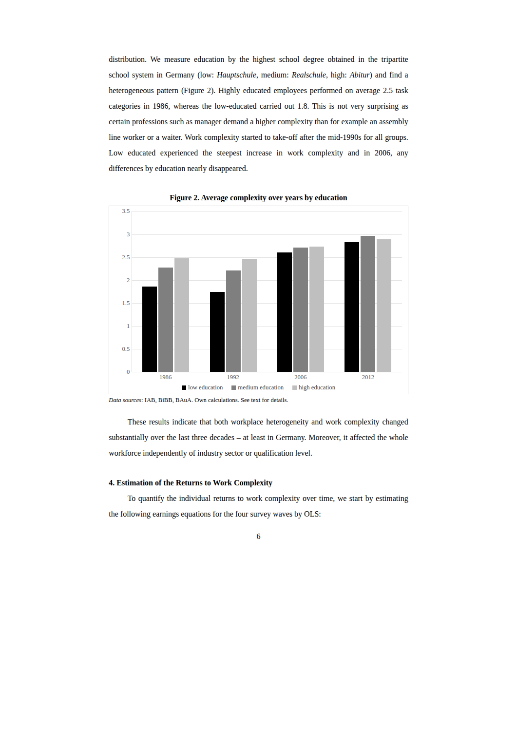distribution. We measure education by the highest school degree obtained in the tripartite school system in Germany (low: Hauptschule, medium: Realschule, high: Abitur) and find a heterogeneous pattern (Figure 2). Highly educated employees performed on average 2.5 task categories in 1986, whereas the low-educated carried out 1.8. This is not very surprising as certain professions such as manager demand a higher complexity than for example an assembly line worker or a waiter. Work complexity started to take-off after the mid-1990s for all groups. Low educated experienced the steepest increase in work complexity and in 2006, any differences by education nearly disappeared.
Figure 2. Average complexity over years by education
3.5 3 2.5 2 1.5 1 0.5 0
1986 1992 2006 2012
low education
medium education
high education
Data sources: IAB, BiBB, BAuA. Own calculations. See text for details.
These results indicate that both workplace heterogeneity and work complexity changed substantially over the last three decades – at least in Germany. Moreover, it affected the whole workforce independently of industry sector or qualification level.
4. Estimation of the Returns to Work Complexity
To quantify the individual returns to work complexity over time, we start by estimating the following earnings equations for the four survey waves by OLS:
6